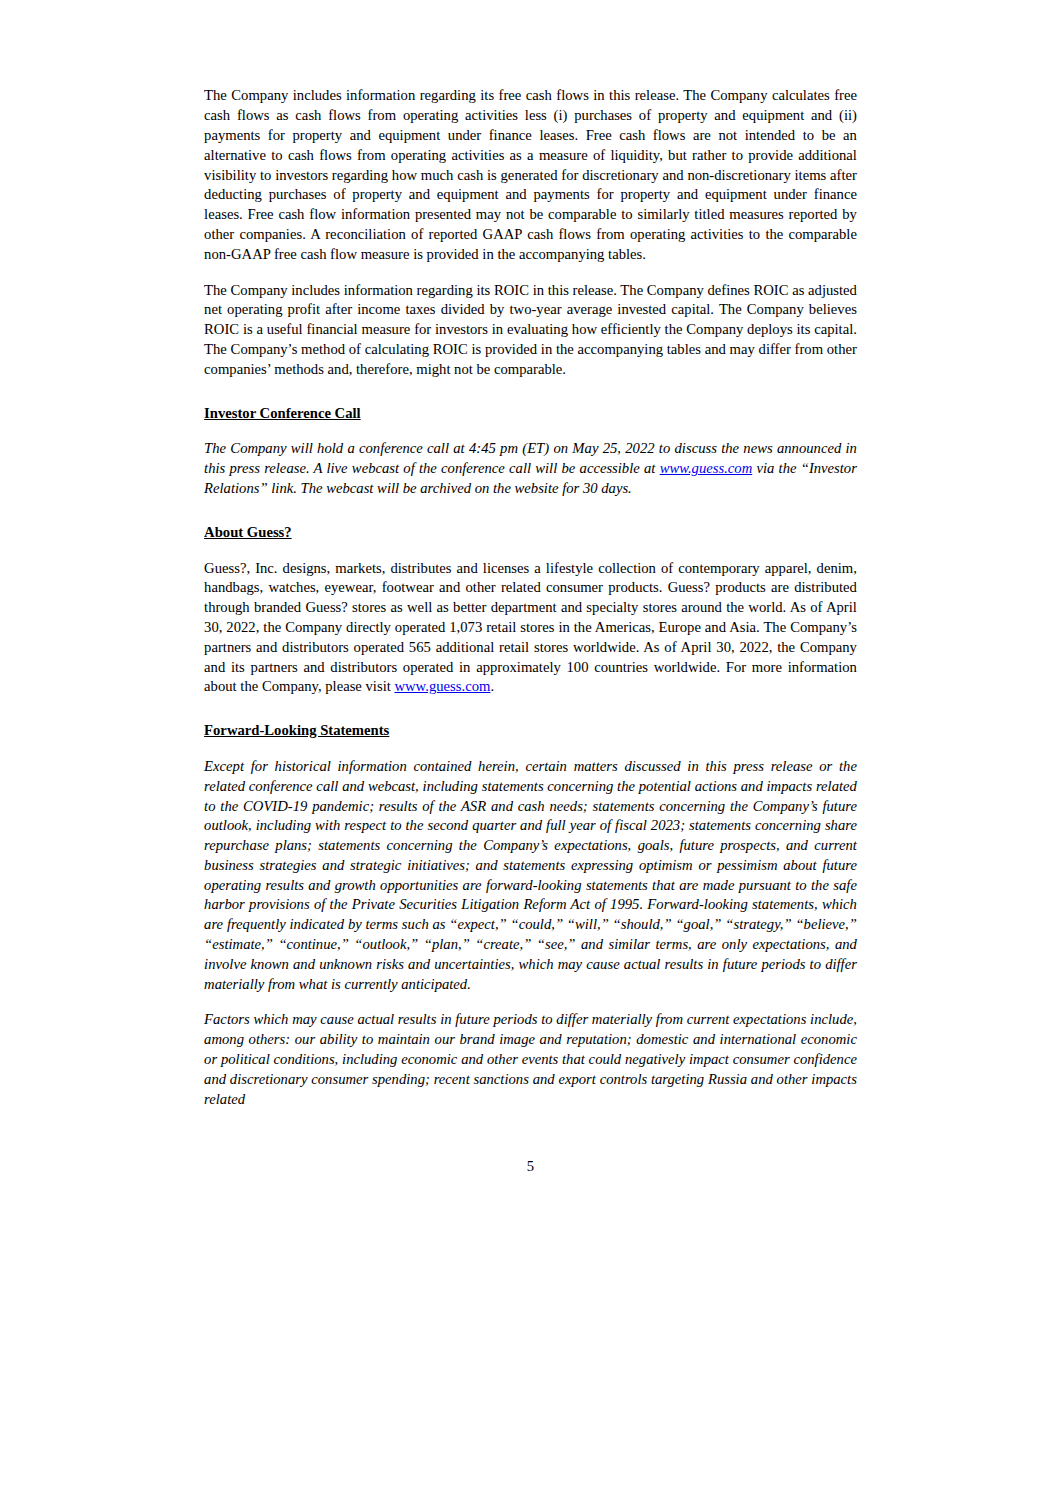The Company includes information regarding its free cash flows in this release. The Company calculates free cash flows as cash flows from operating activities less (i) purchases of property and equipment and (ii) payments for property and equipment under finance leases. Free cash flows are not intended to be an alternative to cash flows from operating activities as a measure of liquidity, but rather to provide additional visibility to investors regarding how much cash is generated for discretionary and non-discretionary items after deducting purchases of property and equipment and payments for property and equipment under finance leases. Free cash flow information presented may not be comparable to similarly titled measures reported by other companies. A reconciliation of reported GAAP cash flows from operating activities to the comparable non-GAAP free cash flow measure is provided in the accompanying tables.
The Company includes information regarding its ROIC in this release. The Company defines ROIC as adjusted net operating profit after income taxes divided by two-year average invested capital. The Company believes ROIC is a useful financial measure for investors in evaluating how efficiently the Company deploys its capital. The Company’s method of calculating ROIC is provided in the accompanying tables and may differ from other companies’ methods and, therefore, might not be comparable.
Investor Conference Call
The Company will hold a conference call at 4:45 pm (ET) on May 25, 2022 to discuss the news announced in this press release. A live webcast of the conference call will be accessible at www.guess.com via the “Investor Relations” link. The webcast will be archived on the website for 30 days.
About Guess?
Guess?, Inc. designs, markets, distributes and licenses a lifestyle collection of contemporary apparel, denim, handbags, watches, eyewear, footwear and other related consumer products. Guess? products are distributed through branded Guess? stores as well as better department and specialty stores around the world. As of April 30, 2022, the Company directly operated 1,073 retail stores in the Americas, Europe and Asia. The Company’s partners and distributors operated 565 additional retail stores worldwide. As of April 30, 2022, the Company and its partners and distributors operated in approximately 100 countries worldwide. For more information about the Company, please visit www.guess.com.
Forward-Looking Statements
Except for historical information contained herein, certain matters discussed in this press release or the related conference call and webcast, including statements concerning the potential actions and impacts related to the COVID-19 pandemic; results of the ASR and cash needs; statements concerning the Company’s future outlook, including with respect to the second quarter and full year of fiscal 2023; statements concerning share repurchase plans; statements concerning the Company’s expectations, goals, future prospects, and current business strategies and strategic initiatives; and statements expressing optimism or pessimism about future operating results and growth opportunities are forward-looking statements that are made pursuant to the safe harbor provisions of the Private Securities Litigation Reform Act of 1995. Forward-looking statements, which are frequently indicated by terms such as “expect,” “could,” “will,” “should,” “goal,” “strategy,” “believe,” “estimate,” “continue,” “outlook,” “plan,” “create,” “see,” and similar terms, are only expectations, and involve known and unknown risks and uncertainties, which may cause actual results in future periods to differ materially from what is currently anticipated.
Factors which may cause actual results in future periods to differ materially from current expectations include, among others: our ability to maintain our brand image and reputation; domestic and international economic or political conditions, including economic and other events that could negatively impact consumer confidence and discretionary consumer spending; recent sanctions and export controls targeting Russia and other impacts related
5